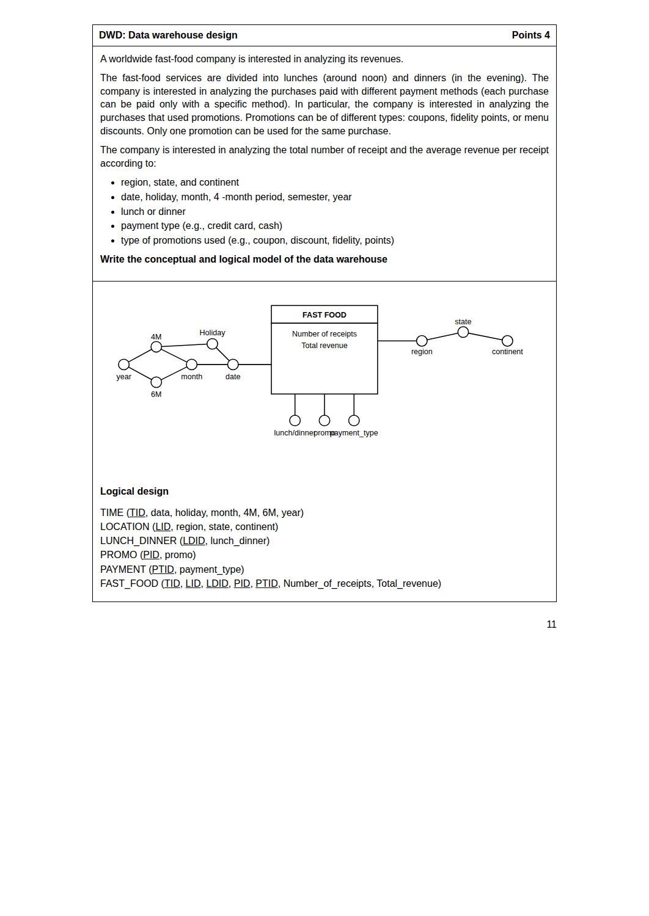DWD: Data warehouse design Points 4
A worldwide fast-food company is interested in analyzing its revenues.
The fast-food services are divided into lunches (around noon) and dinners (in the evening). The company is interested in analyzing the purchases paid with different payment methods (each purchase can be paid only with a specific method). In particular, the company is interested in analyzing the purchases that used promotions. Promotions can be of different types: coupons, fidelity points, or menu discounts. Only one promotion can be used for the same purchase.
The company is interested in analyzing the total number of receipt and the average revenue per receipt according to:
region, state, and continent
date, holiday, month, 4 -month period, semester, year
lunch or dinner
payment type (e.g., credit card, cash)
type of promotions used (e.g., coupon, discount, fidelity, points)
Write the conceptual and logical model of the data warehouse
FAST FOOD Number of receipts Total revenue year 4M 6M month Holiday date region state continent lunch/dinner promo payment_type
Logical design
TIME (TID, data, holiday, month, 4M, 6M, year)
LOCATION (LID, region, state, continent)
LUNCH_DINNER (LDID, lunch_dinner)
PROMO (PID, promo)
PAYMENT (PTID, payment_type)
FAST_FOOD (TID, LID, LDID, PID, PTID, Number_of_receipts, Total_revenue)
11